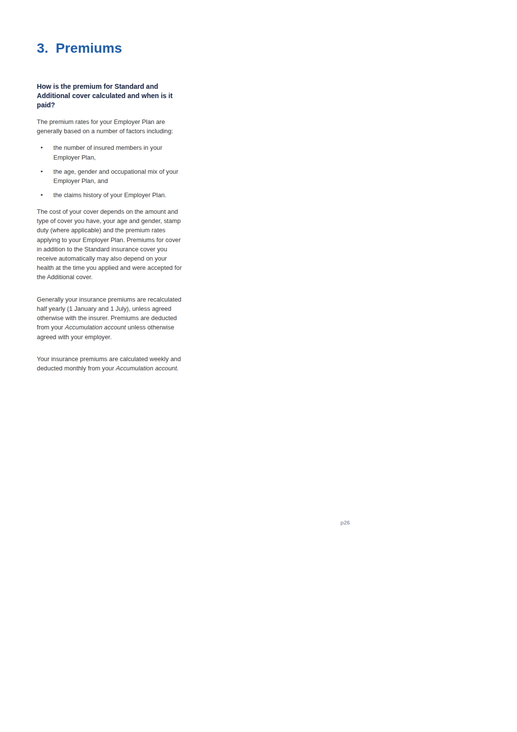3. Premiums
How is the premium for Standard and Additional cover calculated and when is it paid?
The premium rates for your Employer Plan are generally based on a number of factors including:
the number of insured members in your Employer Plan,
the age, gender and occupational mix of your Employer Plan, and
the claims history of your Employer Plan.
The cost of your cover depends on the amount and type of cover you have, your age and gender, stamp duty (where applicable) and the premium rates applying to your Employer Plan. Premiums for cover in addition to the Standard insurance cover you receive automatically may also depend on your health at the time you applied and were accepted for the Additional cover.
Generally your insurance premiums are recalculated half yearly (1 January and 1 July), unless agreed otherwise with the insurer. Premiums are deducted from your Accumulation account unless otherwise agreed with your employer.
Your insurance premiums are calculated weekly and deducted monthly from your Accumulation account.
p26